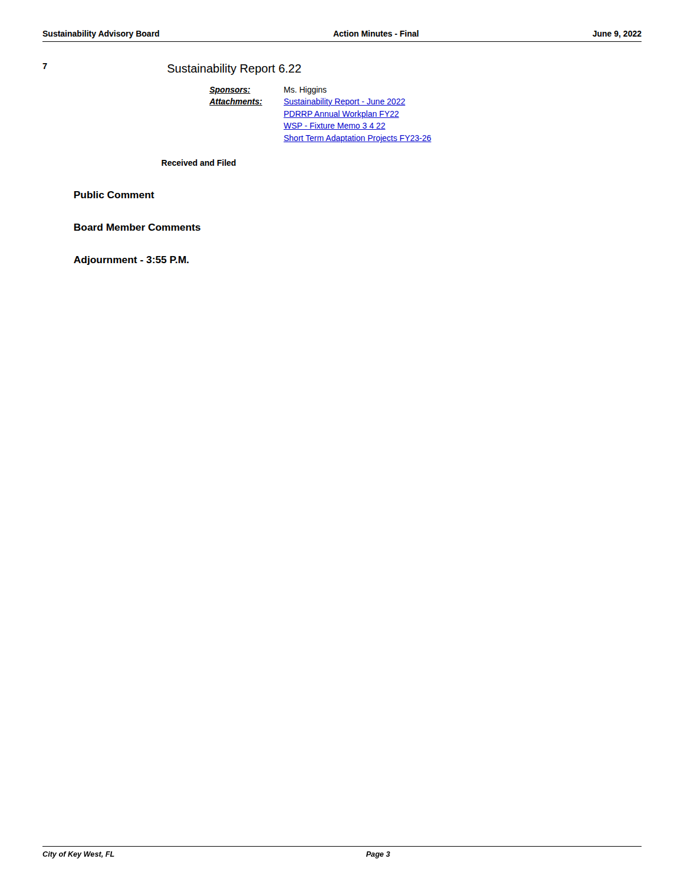Sustainability Advisory Board
Action Minutes - Final
June 9, 2022
7
Sustainability Report 6.22
| Sponsors: | Ms. Higgins |
| Attachments: | Sustainability Report - June 2022 PDRRP Annual Workplan FY22 WSP - Fixture Memo 3 4 22 Short Term Adaptation Projects FY23-26 |
Received and Filed
Public Comment
Board Member Comments
Adjournment - 3:55 P.M.
City of Key West, FL
Page 3